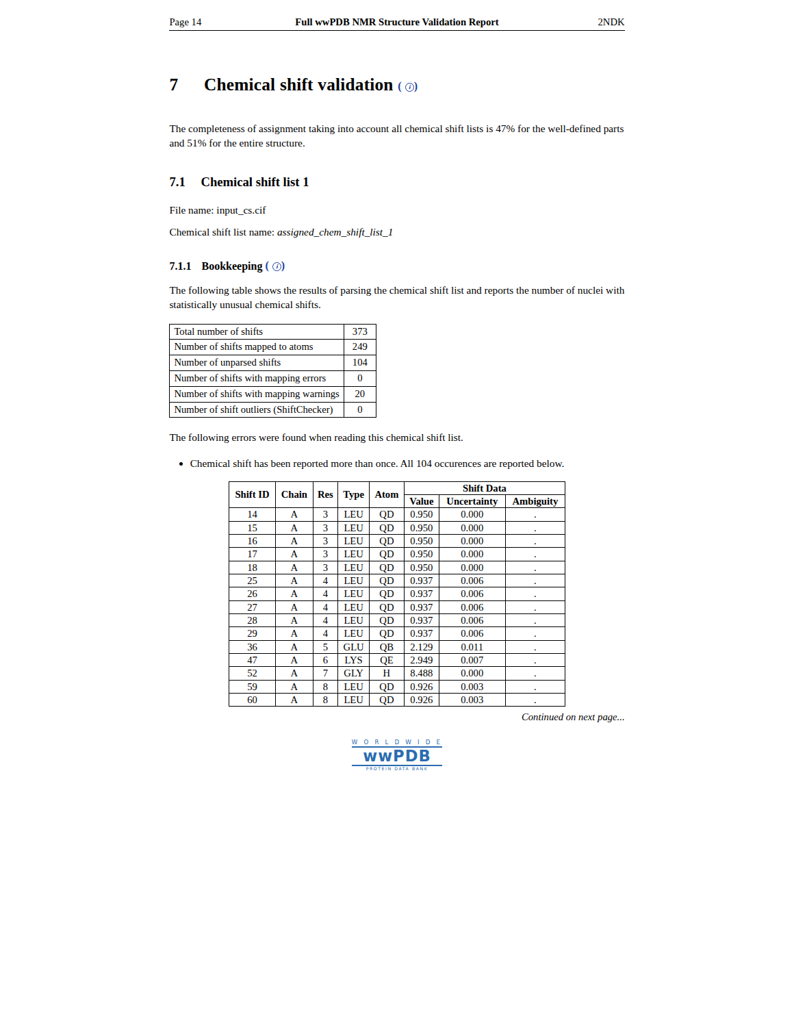Page 14
Full wwPDB NMR Structure Validation Report
2NDK
7 Chemical shift validation (i)
The completeness of assignment taking into account all chemical shift lists is 47% for the well-defined parts and 51% for the entire structure.
7.1 Chemical shift list 1
File name: input_cs.cif
Chemical shift list name: assigned_chem_shift_list_1
7.1.1 Bookkeeping (i)
The following table shows the results of parsing the chemical shift list and reports the number of nuclei with statistically unusual chemical shifts.
| Total number of shifts | 373 |
| Number of shifts mapped to atoms | 249 |
| Number of unparsed shifts | 104 |
| Number of shifts with mapping errors | 0 |
| Number of shifts with mapping warnings | 20 |
| Number of shift outliers (ShiftChecker) | 0 |
The following errors were found when reading this chemical shift list.
Chemical shift has been reported more than once. All 104 occurences are reported below.
| Shift ID | Chain | Res | Type | Atom | Shift Data |
| --- | --- | --- | --- | --- | --- |
| Value | Uncertainty | Ambiguity |
| 14 | A | 3 | LEU | QD | 0.950 | 0.000 | . |
| 15 | A | 3 | LEU | QD | 0.950 | 0.000 | . |
| 16 | A | 3 | LEU | QD | 0.950 | 0.000 | . |
| 17 | A | 3 | LEU | QD | 0.950 | 0.000 | . |
| 18 | A | 3 | LEU | QD | 0.950 | 0.000 | . |
| 25 | A | 4 | LEU | QD | 0.937 | 0.006 | . |
| 26 | A | 4 | LEU | QD | 0.937 | 0.006 | . |
| 27 | A | 4 | LEU | QD | 0.937 | 0.006 | . |
| 28 | A | 4 | LEU | QD | 0.937 | 0.006 | . |
| 29 | A | 4 | LEU | QD | 0.937 | 0.006 | . |
| 36 | A | 5 | GLU | QB | 2.129 | 0.011 | . |
| 47 | A | 6 | LYS | QE | 2.949 | 0.007 | . |
| 52 | A | 7 | GLY | H | 8.488 | 0.000 | . |
| 59 | A | 8 | LEU | QD | 0.926 | 0.003 | . |
| 60 | A | 8 | LEU | QD | 0.926 | 0.003 | . |
Continued on next page...
W O R L D W I D E
ww PDB
PROTEIN DATA BANK